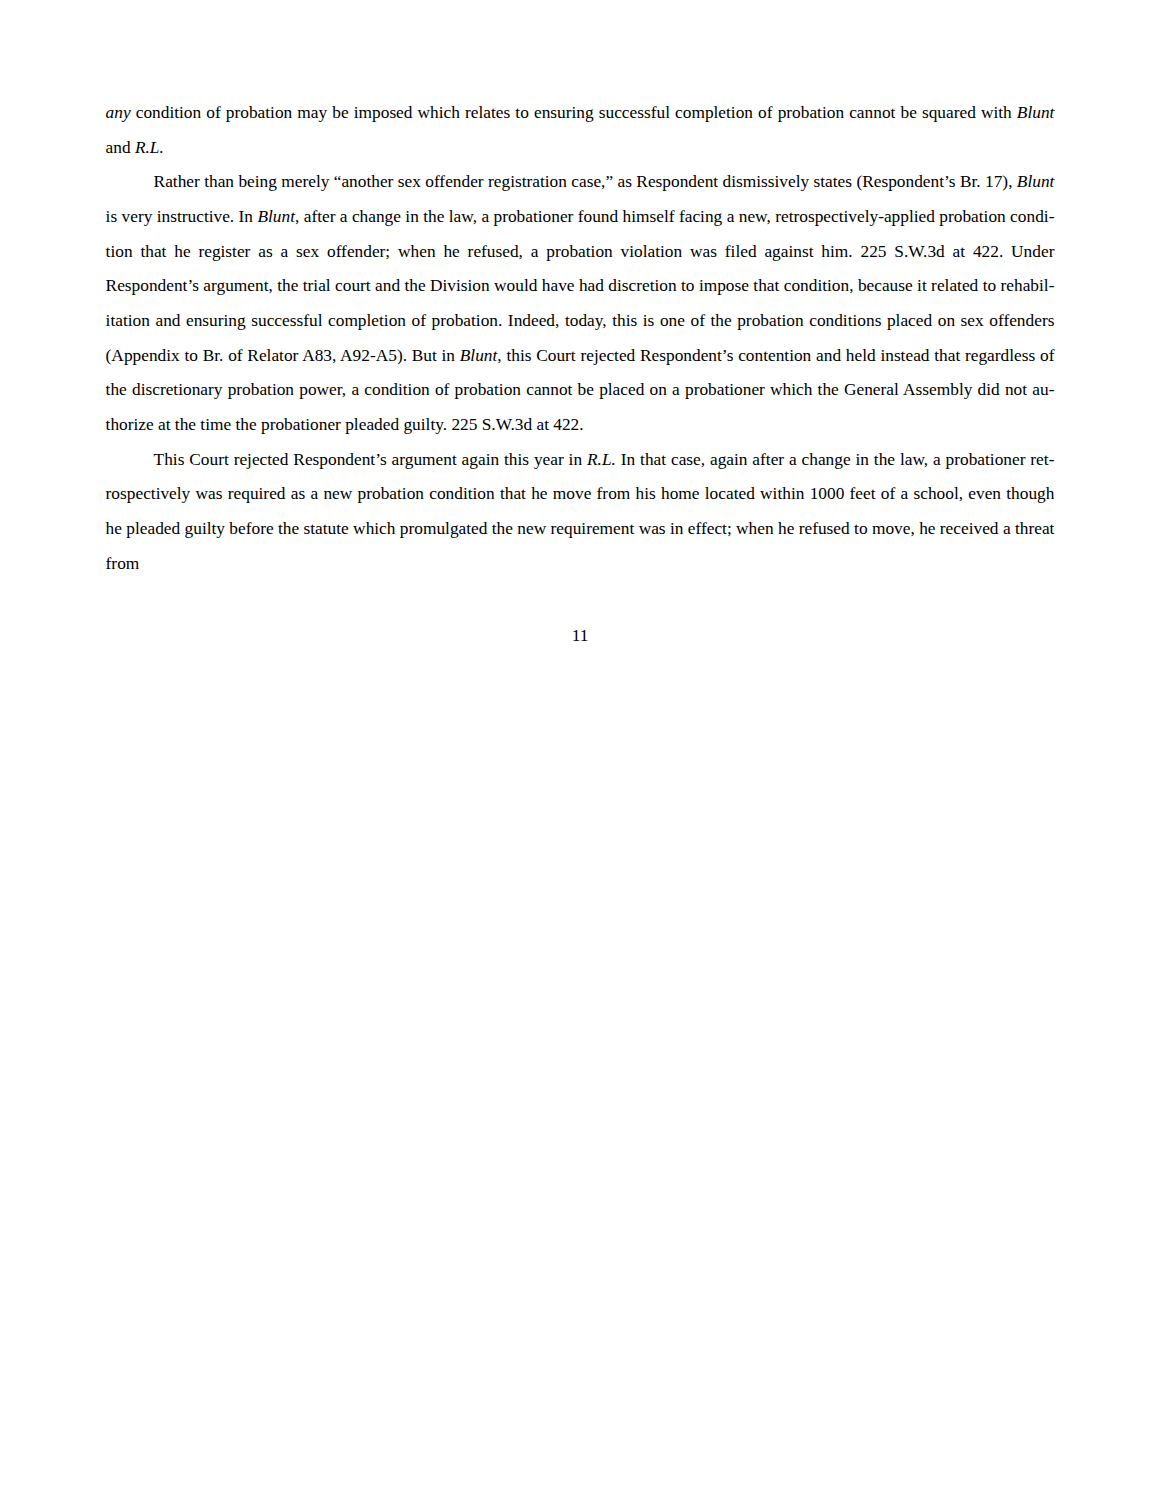any condition of probation may be imposed which relates to ensuring successful completion of probation cannot be squared with Blunt and R.L.
Rather than being merely “another sex offender registration case,” as Respondent dismissively states (Respondent’s Br. 17), Blunt is very instructive. In Blunt, after a change in the law, a probationer found himself facing a new, retrospectively-applied probation condition that he register as a sex offender; when he refused, a probation violation was filed against him. 225 S.W.3d at 422. Under Respondent’s argument, the trial court and the Division would have had discretion to impose that condition, because it related to rehabilitation and ensuring successful completion of probation. Indeed, today, this is one of the probation conditions placed on sex offenders (Appendix to Br. of Relator A83, A92-A5). But in Blunt, this Court rejected Respondent’s contention and held instead that regardless of the discretionary probation power, a condition of probation cannot be placed on a probationer which the General Assembly did not authorize at the time the probationer pleaded guilty. 225 S.W.3d at 422.
This Court rejected Respondent’s argument again this year in R.L. In that case, again after a change in the law, a probationer retrospectively was required as a new probation condition that he move from his home located within 1000 feet of a school, even though he pleaded guilty before the statute which promulgated the new requirement was in effect; when he refused to move, he received a threat from
11